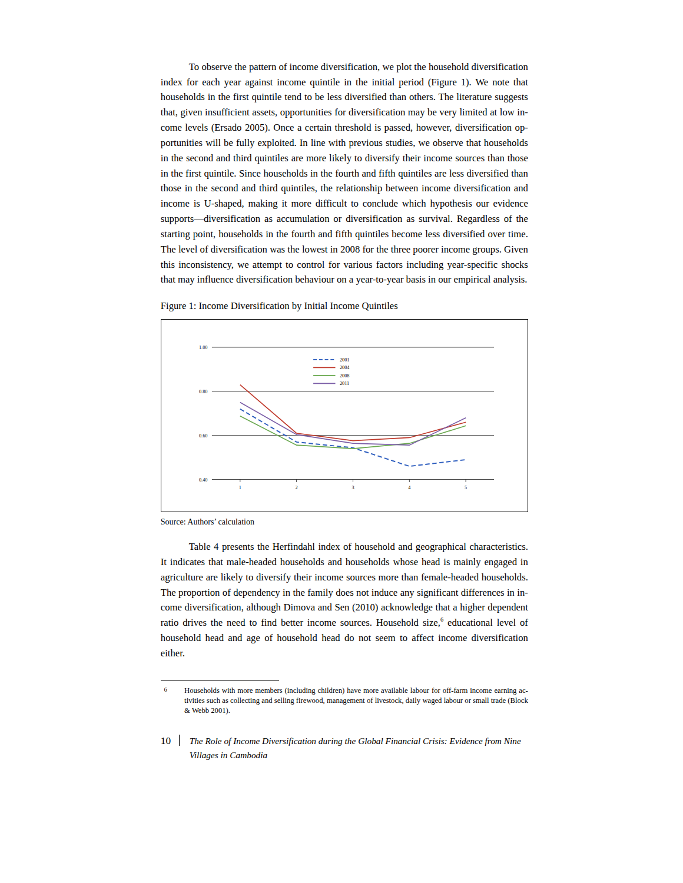To observe the pattern of income diversification, we plot the household diversification index for each year against income quintile in the initial period (Figure 1). We note that households in the first quintile tend to be less diversified than others. The literature suggests that, given insufficient assets, opportunities for diversification may be very limited at low income levels (Ersado 2005). Once a certain threshold is passed, however, diversification opportunities will be fully exploited. In line with previous studies, we observe that households in the second and third quintiles are more likely to diversify their income sources than those in the first quintile. Since households in the fourth and fifth quintiles are less diversified than those in the second and third quintiles, the relationship between income diversification and income is U-shaped, making it more difficult to conclude which hypothesis our evidence supports—diversification as accumulation or diversification as survival. Regardless of the starting point, households in the fourth and fifth quintiles become less diversified over time. The level of diversification was the lowest in 2008 for the three poorer income groups. Given this inconsistency, we attempt to control for various factors including year-specific shocks that may influence diversification behaviour on a year-to-year basis in our empirical analysis.
Figure 1: Income Diversification by Initial Income Quintiles
1.00 0.80 0.60 0.40 1 2 3 4 5 2001 2004 2008 2011
Source: Authors’ calculation
Table 4 presents the Herfindahl index of household and geographical characteristics. It indicates that male-headed households and households whose head is mainly engaged in agriculture are likely to diversify their income sources more than female-headed households. The proportion of dependency in the family does not induce any significant differences in income diversification, although Dimova and Sen (2010) acknowledge that a higher dependent ratio drives the need to find better income sources. Household size,6 educational level of household head and age of household head do not seem to affect income diversification either.
6 Households with more members (including children) have more available labour for off-farm income earning activities such as collecting and selling firewood, management of livestock, daily waged labour or small trade (Block & Webb 2001).
10 The Role of Income Diversification during the Global Financial Crisis: Evidence from Nine Villages in Cambodia